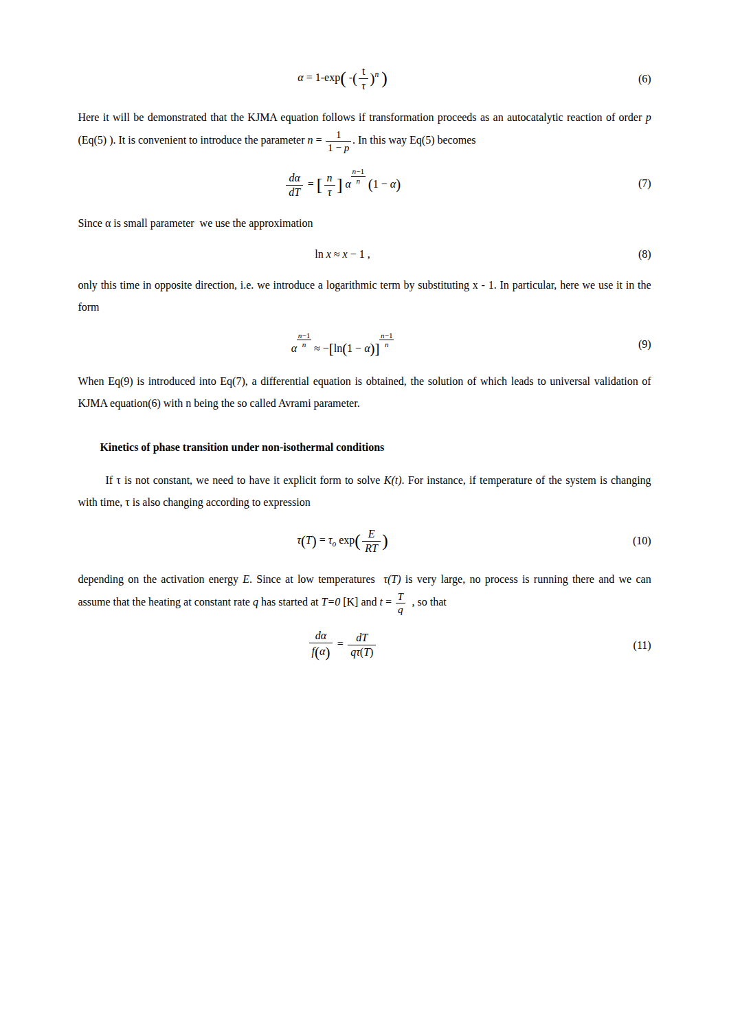α = 1-exp( -(tτ)n )
(6)
Here it will be demonstrated that the KJMA equation follows if transformation proceeds as an autocatalytic reaction of order p (Eq(5) ). It is convenient to introduce the parameter n = 11 − p. In this way Eq(5) becomes
dα dT = [nτ] αn−1 n (1 − α)
(7)
Since α is small parameter we use the approximation
ln x ≈ x − 1 ,
(8)
only this time in opposite direction, i.e. we introduce a logarithmic term by substituting x - 1. In particular, here we use it in the form
αn−1 n ≈ −[ln(1 − α)] n−1 n
(9)
When Eq(9) is introduced into Eq(7), a differential equation is obtained, the solution of which leads to universal validation of KJMA equation(6) with n being the so called Avrami parameter.
Kinetics of phase transition under non-isothermal conditions
If τ is not constant, we need to have it explicit form to solve K(t). For instance, if temperature of the system is changing with time, τ is also changing according to expression
τ(T) = τo exp(ERT)
(10)
depending on the activation energy E. Since at low temperatures τ(T) is very large, no process is running there and we can assume that the heating at constant rate q has started at T=0 [K] and t = Tq , so that
dα f(α) = dT qτ(T)
(11)